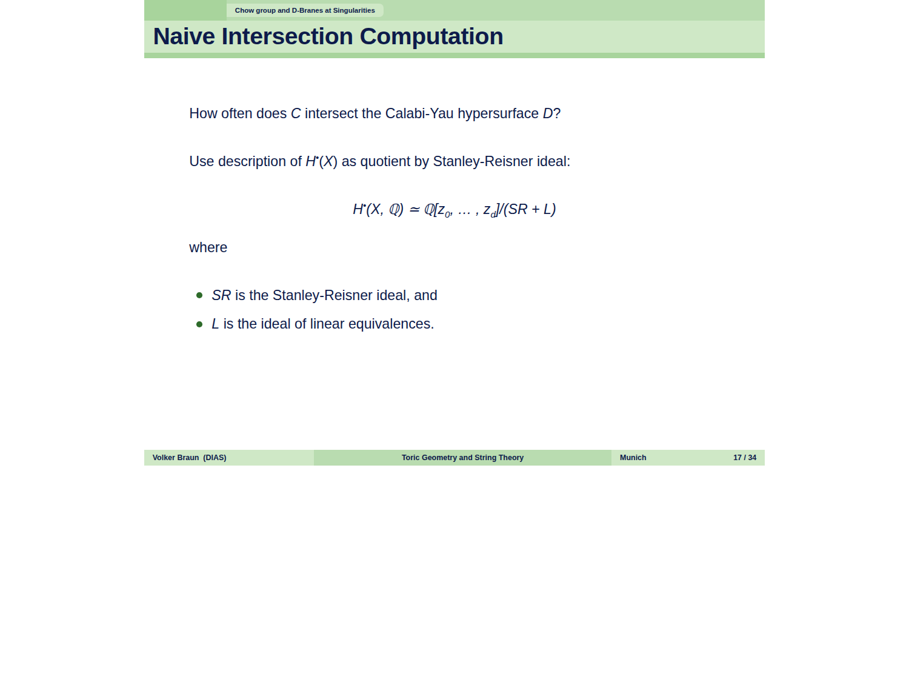Chow group and D-Branes at Singularities
Naive Intersection Computation
How often does C intersect the Calabi-Yau hypersurface D?
Use description of H•(X) as quotient by Stanley-Reisner ideal:
H•(X, ℚ) ≃ ℚ[z0, … , zd]/(SR + L)
where
SR is the Stanley-Reisner ideal, and
L is the ideal of linear equivalences.
Volker Braun (DIAS)
Toric Geometry and String Theory
Munich 17 / 34